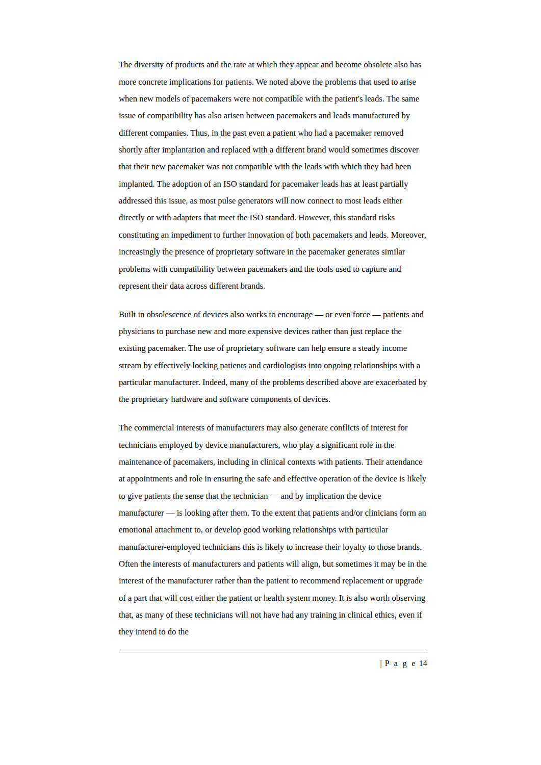The diversity of products and the rate at which they appear and become obsolete also has more concrete implications for patients. We noted above the problems that used to arise when new models of pacemakers were not compatible with the patient's leads. The same issue of compatibility has also arisen between pacemakers and leads manufactured by different companies. Thus, in the past even a patient who had a pacemaker removed shortly after implantation and replaced with a different brand would sometimes discover that their new pacemaker was not compatible with the leads with which they had been implanted. The adoption of an ISO standard for pacemaker leads has at least partially addressed this issue, as most pulse generators will now connect to most leads either directly or with adapters that meet the ISO standard. However, this standard risks constituting an impediment to further innovation of both pacemakers and leads. Moreover, increasingly the presence of proprietary software in the pacemaker generates similar problems with compatibility between pacemakers and the tools used to capture and represent their data across different brands.
Built in obsolescence of devices also works to encourage — or even force — patients and physicians to purchase new and more expensive devices rather than just replace the existing pacemaker. The use of proprietary software can help ensure a steady income stream by effectively locking patients and cardiologists into ongoing relationships with a particular manufacturer. Indeed, many of the problems described above are exacerbated by the proprietary hardware and software components of devices.
The commercial interests of manufacturers may also generate conflicts of interest for technicians employed by device manufacturers, who play a significant role in the maintenance of pacemakers, including in clinical contexts with patients. Their attendance at appointments and role in ensuring the safe and effective operation of the device is likely to give patients the sense that the technician — and by implication the device manufacturer — is looking after them. To the extent that patients and/or clinicians form an emotional attachment to, or develop good working relationships with particular manufacturer-employed technicians this is likely to increase their loyalty to those brands. Often the interests of manufacturers and patients will align, but sometimes it may be in the interest of the manufacturer rather than the patient to recommend replacement or upgrade of a part that will cost either the patient or health system money. It is also worth observing that, as many of these technicians will not have had any training in clinical ethics, even if they intend to do the
|P a g e 14